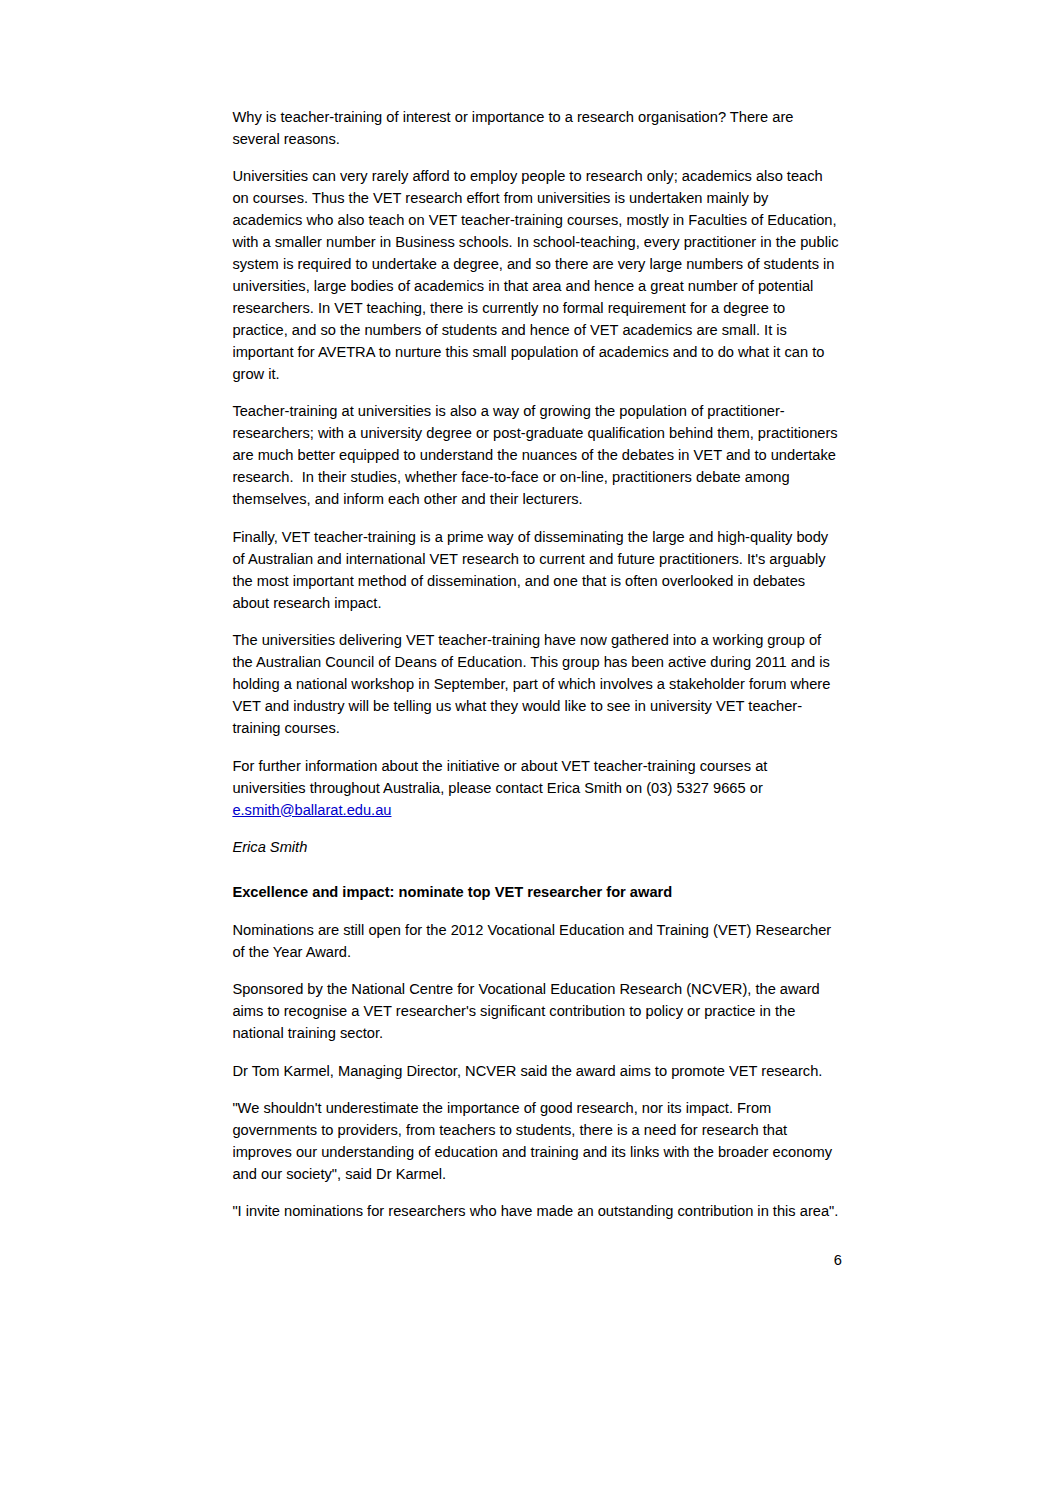Why is teacher-training of interest or importance to a research organisation? There are several reasons.
Universities can very rarely afford to employ people to research only; academics also teach on courses. Thus the VET research effort from universities is undertaken mainly by academics who also teach on VET teacher-training courses, mostly in Faculties of Education, with a smaller number in Business schools. In school-teaching, every practitioner in the public system is required to undertake a degree, and so there are very large numbers of students in universities, large bodies of academics in that area and hence a great number of potential researchers. In VET teaching, there is currently no formal requirement for a degree to practice, and so the numbers of students and hence of VET academics are small. It is important for AVETRA to nurture this small population of academics and to do what it can to grow it.
Teacher-training at universities is also a way of growing the population of practitioner-researchers; with a university degree or post-graduate qualification behind them, practitioners are much better equipped to understand the nuances of the debates in VET and to undertake research. In their studies, whether face-to-face or on-line, practitioners debate among themselves, and inform each other and their lecturers.
Finally, VET teacher-training is a prime way of disseminating the large and high-quality body of Australian and international VET research to current and future practitioners. It's arguably the most important method of dissemination, and one that is often overlooked in debates about research impact.
The universities delivering VET teacher-training have now gathered into a working group of the Australian Council of Deans of Education. This group has been active during 2011 and is holding a national workshop in September, part of which involves a stakeholder forum where VET and industry will be telling us what they would like to see in university VET teacher-training courses.
For further information about the initiative or about VET teacher-training courses at universities throughout Australia, please contact Erica Smith on (03) 5327 9665 or e.smith@ballarat.edu.au
Erica Smith
Excellence and impact: nominate top VET researcher for award
Nominations are still open for the 2012 Vocational Education and Training (VET) Researcher of the Year Award.
Sponsored by the National Centre for Vocational Education Research (NCVER), the award aims to recognise a VET researcher's significant contribution to policy or practice in the national training sector.
Dr Tom Karmel, Managing Director, NCVER said the award aims to promote VET research.
"We shouldn't underestimate the importance of good research, nor its impact. From governments to providers, from teachers to students, there is a need for research that improves our understanding of education and training and its links with the broader economy and our society", said Dr Karmel.
"I invite nominations for researchers who have made an outstanding contribution in this area".
6